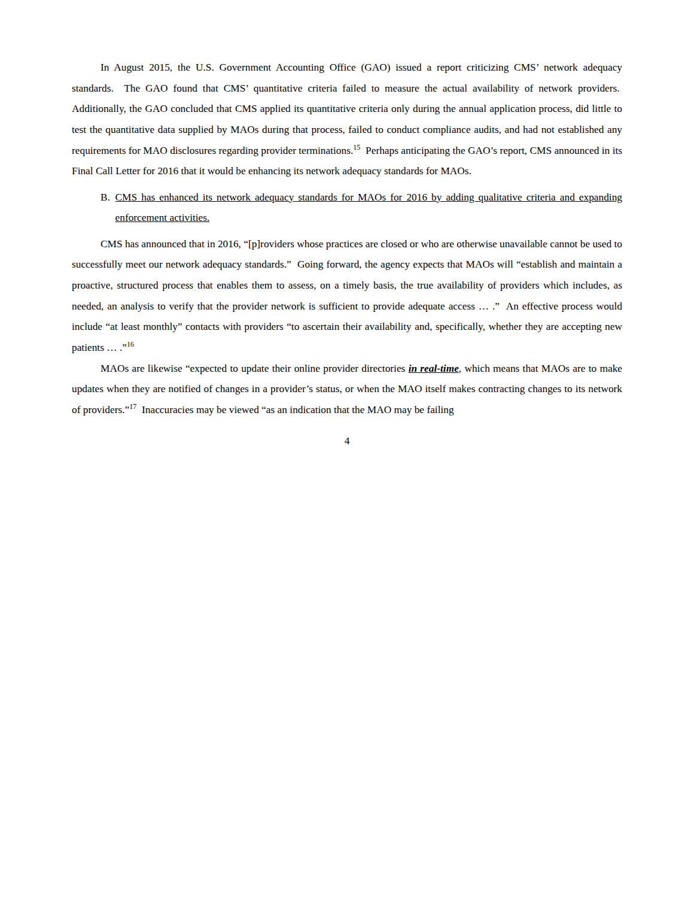In August 2015, the U.S. Government Accounting Office (GAO) issued a report criticizing CMS’ network adequacy standards. The GAO found that CMS’ quantitative criteria failed to measure the actual availability of network providers. Additionally, the GAO concluded that CMS applied its quantitative criteria only during the annual application process, did little to test the quantitative data supplied by MAOs during that process, failed to conduct compliance audits, and had not established any requirements for MAO disclosures regarding provider terminations.15 Perhaps anticipating the GAO’s report, CMS announced in its Final Call Letter for 2016 that it would be enhancing its network adequacy standards for MAOs.
B. CMS has enhanced its network adequacy standards for MAOs for 2016 by adding qualitative criteria and expanding enforcement activities.
CMS has announced that in 2016, “[p]roviders whose practices are closed or who are otherwise unavailable cannot be used to successfully meet our network adequacy standards.” Going forward, the agency expects that MAOs will “establish and maintain a proactive, structured process that enables them to assess, on a timely basis, the true availability of providers which includes, as needed, an analysis to verify that the provider network is sufficient to provide adequate access … .” An effective process would include “at least monthly” contacts with providers “to ascertain their availability and, specifically, whether they are accepting new patients … .”16
MAOs are likewise “expected to update their online provider directories in real-time, which means that MAOs are to make updates when they are notified of changes in a provider’s status, or when the MAO itself makes contracting changes to its network of providers.”17 Inaccuracies may be viewed “as an indication that the MAO may be failing
4